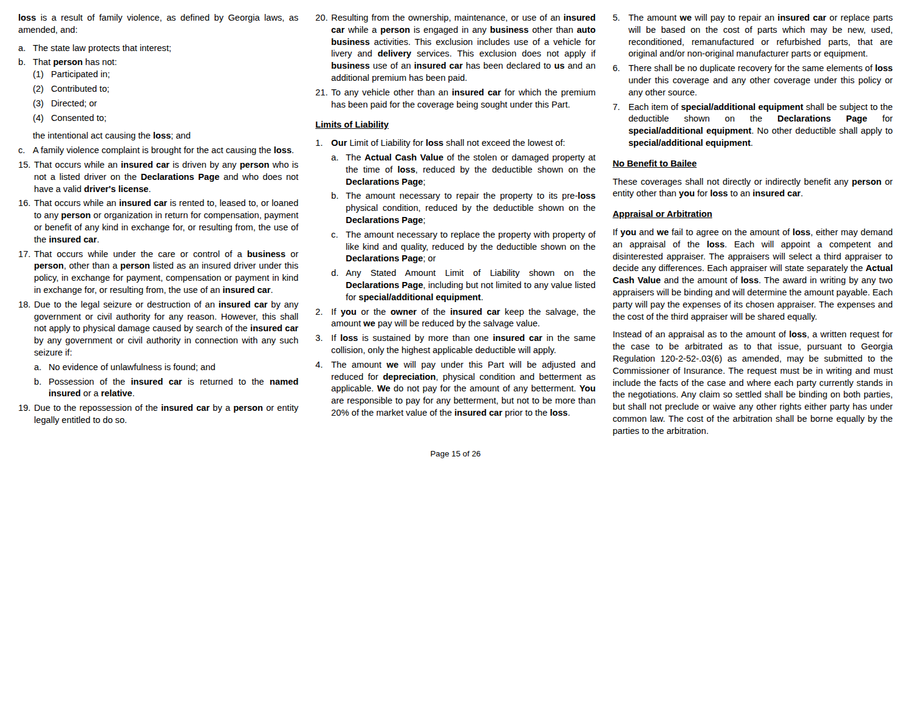loss is a result of family violence, as defined by Georgia laws, as amended, and:
a. The state law protects that interest;
b. That person has not:
(1) Participated in;
(2) Contributed to;
(3) Directed; or
(4) Consented to;
the intentional act causing the loss; and
c. A family violence complaint is brought for the act causing the loss.
15. That occurs while an insured car is driven by any person who is not a listed driver on the Declarations Page and who does not have a valid driver's license.
16. That occurs while an insured car is rented to, leased to, or loaned to any person or organization in return for compensation, payment or benefit of any kind in exchange for, or resulting from, the use of the insured car.
17. That occurs while under the care or control of a business or person, other than a person listed as an insured driver under this policy, in exchange for payment, compensation or payment in kind in exchange for, or resulting from, the use of an insured car.
18. Due to the legal seizure or destruction of an insured car by any government or civil authority for any reason. However, this shall not apply to physical damage caused by search of the insured car by any government or civil authority in connection with any such seizure if:
a. No evidence of unlawfulness is found; and
b. Possession of the insured car is returned to the named insured or a relative.
19. Due to the repossession of the insured car by a person or entity legally entitled to do so.
20. Resulting from the ownership, maintenance, or use of an insured car while a person is engaged in any business other than auto business activities. This exclusion includes use of a vehicle for livery and delivery services. This exclusion does not apply if business use of an insured car has been declared to us and an additional premium has been paid.
21. To any vehicle other than an insured car for which the premium has been paid for the coverage being sought under this Part.
Limits of Liability
1. Our Limit of Liability for loss shall not exceed the lowest of:
a. The Actual Cash Value of the stolen or damaged property at the time of loss, reduced by the deductible shown on the Declarations Page;
b. The amount necessary to repair the property to its pre-loss physical condition, reduced by the deductible shown on the Declarations Page;
c. The amount necessary to replace the property with property of like kind and quality, reduced by the deductible shown on the Declarations Page; or
d. Any Stated Amount Limit of Liability shown on the Declarations Page, including but not limited to any value listed for special/additional equipment.
2. If you or the owner of the insured car keep the salvage, the amount we pay will be reduced by the salvage value.
3. If loss is sustained by more than one insured car in the same collision, only the highest applicable deductible will apply.
4. The amount we will pay under this Part will be adjusted and reduced for depreciation, physical condition and betterment as applicable. We do not pay for the amount of any betterment. You are responsible to pay for any betterment, but not to be more than 20% of the market value of the insured car prior to the loss.
5. The amount we will pay to repair an insured car or replace parts will be based on the cost of parts which may be new, used, reconditioned, remanufactured or refurbished parts, that are original and/or non-original manufacturer parts or equipment.
6. There shall be no duplicate recovery for the same elements of loss under this coverage and any other coverage under this policy or any other source.
7. Each item of special/additional equipment shall be subject to the deductible shown on the Declarations Page for special/additional equipment. No other deductible shall apply to special/additional equipment.
No Benefit to Bailee
These coverages shall not directly or indirectly benefit any person or entity other than you for loss to an insured car.
Appraisal or Arbitration
If you and we fail to agree on the amount of loss, either may demand an appraisal of the loss. Each will appoint a competent and disinterested appraiser. The appraisers will select a third appraiser to decide any differences. Each appraiser will state separately the Actual Cash Value and the amount of loss. The award in writing by any two appraisers will be binding and will determine the amount payable. Each party will pay the expenses of its chosen appraiser. The expenses and the cost of the third appraiser will be shared equally.
Instead of an appraisal as to the amount of loss, a written request for the case to be arbitrated as to that issue, pursuant to Georgia Regulation 120-2-52-.03(6) as amended, may be submitted to the Commissioner of Insurance. The request must be in writing and must include the facts of the case and where each party currently stands in the negotiations. Any claim so settled shall be binding on both parties, but shall not preclude or waive any other rights either party has under common law. The cost of the arbitration shall be borne equally by the parties to the arbitration.
Page 15 of 26